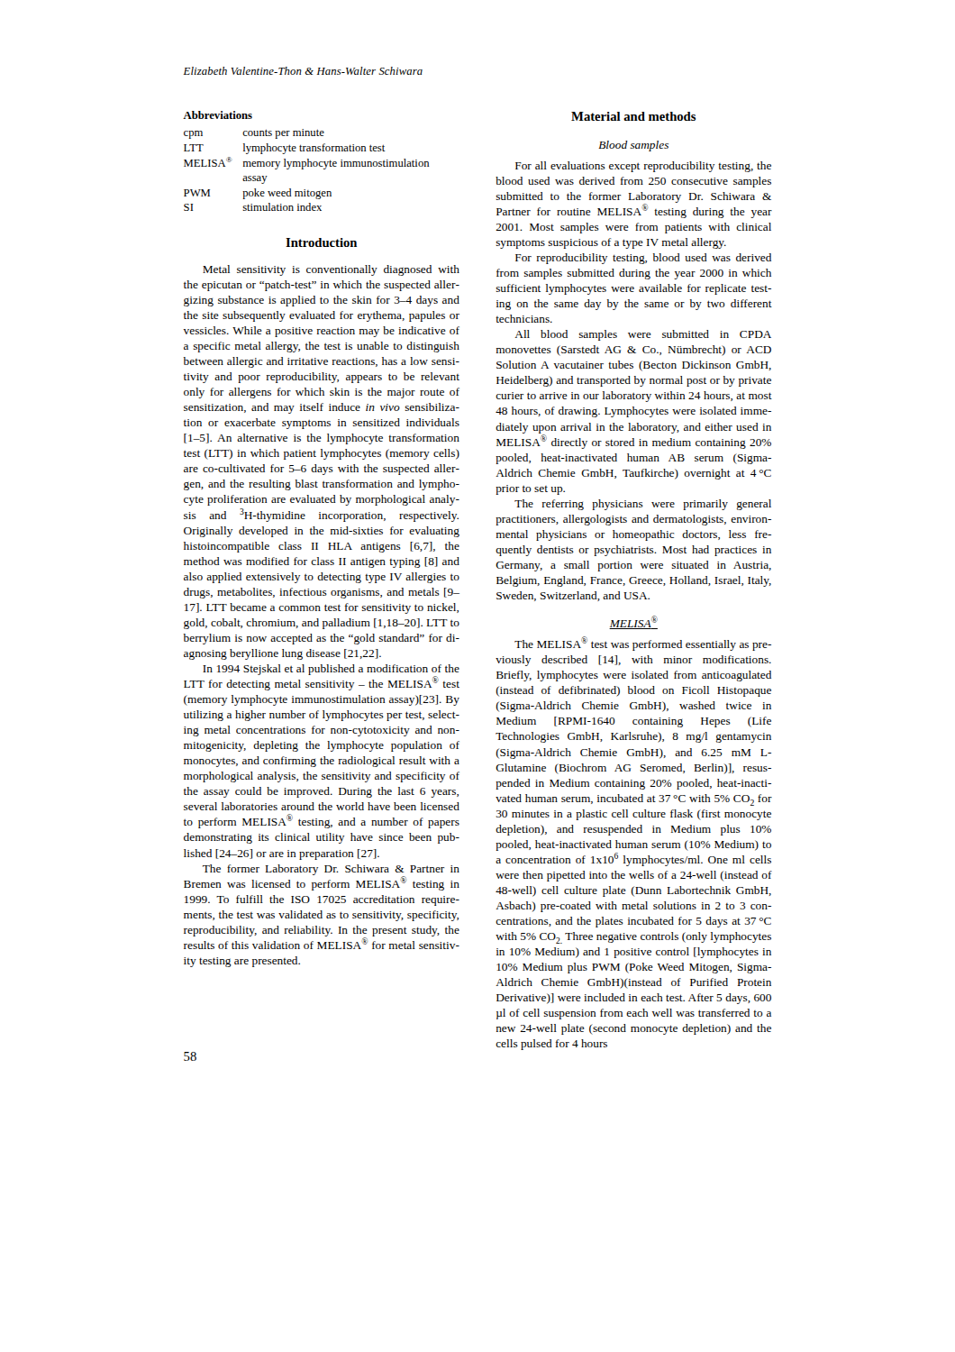Elizabeth Valentine-Thon & Hans-Walter Schiwara
Abbreviations
| cpm | counts per minute |
| LTT | lymphocyte transformation test |
| MELISA ® | memory lymphocyte immunostimulation assay |
| PWM | poke weed mitogen |
| SI | stimulation index |
Introduction
Metal sensitivity is conventionally diagnosed with the epicutan or “patch-test” in which the suspected allergizing substance is applied to the skin for 3–4 days and the site subsequently evaluated for erythema, papules or vessicles. While a positive reaction may be indicative of a specific metal allergy, the test is unable to distinguish between allergic and irritative reactions, has a low sensitivity and poor reproducibility, appears to be relevant only for allergens for which skin is the major route of sensitization, and may itself induce in vivo sensibilization or exacerbate symptoms in sensitized individuals [1–5]. An alternative is the lymphocyte transformation test (LTT) in which patient lymphocytes (memory cells) are co-cultivated for 5–6 days with the suspected allergen, and the resulting blast transformation and lymphocyte proliferation are evaluated by morphological analysis and 3H-thymidine incorporation, respectively. Originally developed in the mid-sixties for evaluating histoincompatible class II HLA antigens [6,7], the method was modified for class II antigen typing [8] and also applied extensively to detecting type IV allergies to drugs, metabolites, infectious organisms, and metals [9–17]. LTT became a common test for sensitivity to nickel, gold, cobalt, chromium, and palladium [1,18–20]. LTT to berrylium is now accepted as the “gold standard” for diagnosing beryllione lung disease [21,22].
In 1994 Stejskal et al published a modification of the LTT for detecting metal sensitivity – the MELISA® test (memory lymphocyte immunostimulation assay)[23]. By utilizing a higher number of lymphocytes per test, selecting metal concentrations for non-cytotoxicity and non-mitogenicity, depleting the lymphocyte population of monocytes, and confirming the radiological result with a morphological analysis, the sensitivity and specificity of the assay could be improved. During the last 6 years, several laboratories around the world have been licensed to perform MELISA® testing, and a number of papers demonstrating its clinical utility have since been published [24–26] or are in preparation [27].
The former Laboratory Dr. Schiwara & Partner in Bremen was licensed to perform MELISA® testing in 1999. To fulfill the ISO 17025 accreditation requirements, the test was validated as to sensitivity, specificity, reproducibility, and reliability. In the present study, the results of this validation of MELISA® for metal sensitivity testing are presented.
Material and methods
Blood samples
For all evaluations except reproducibility testing, the blood used was derived from 250 consecutive samples submitted to the former Laboratory Dr. Schiwara & Partner for routine MELISA® testing during the year 2001. Most samples were from patients with clinical symptoms suspicious of a type IV metal allergy.
For reproducibility testing, blood used was derived from samples submitted during the year 2000 in which sufficient lymphocytes were available for replicate testing on the same day by the same or by two different technicians.
All blood samples were submitted in CPDA monovettes (Sarstedt AG & Co., Nümbrecht) or ACD Solution A vacutainer tubes (Becton Dickinson GmbH, Heidelberg) and transported by normal post or by private curier to arrive in our laboratory within 24 hours, at most 48 hours, of drawing. Lymphocytes were isolated immediately upon arrival in the laboratory, and either used in MELISA® directly or stored in medium containing 20% pooled, heat-inactivated human AB serum (Sigma-Aldrich Chemie GmbH, Taufkirche) overnight at 4 °C prior to set up.
The referring physicians were primarily general practitioners, allergologists and dermatologists, environmental physicians or homeopathic doctors, less frequently dentists or psychiatrists. Most had practices in Germany, a small portion were situated in Austria, Belgium, England, France, Greece, Holland, Israel, Italy, Sweden, Switzerland, and USA.
MELISA®
The MELISA® test was performed essentially as previously described [14], with minor modifications. Briefly, lymphocytes were isolated from anticoagulated (instead of defibrinated) blood on Ficoll Histopaque (Sigma-Aldrich Chemie GmbH), washed twice in Medium [RPMI-1640 containing Hepes (Life Technologies GmbH, Karlsruhe), 8 mg/l gentamycin (Sigma-Aldrich Chemie GmbH), and 6.25 mM L-Glutamine (Biochrom AG Seromed, Berlin)], resuspended in Medium containing 20% pooled, heat-inactivated human serum, incubated at 37 °C with 5% CO2 for 30 minutes in a plastic cell culture flask (first monocyte depletion), and resuspended in Medium plus 10% pooled, heat-inactivated human serum (10% Medium) to a concentration of 1x106 lymphocytes/ml. One ml cells were then pipetted into the wells of a 24-well (instead of 48-well) cell culture plate (Dunn Labortechnik GmbH, Asbach) pre-coated with metal solutions in 2 to 3 concentrations, and the plates incubated for 5 days at 37 °C with 5% CO2. Three negative controls (only lymphocytes in 10% Medium) and 1 positive control [lymphocytes in 10% Medium plus PWM (Poke Weed Mitogen, Sigma-Aldrich Chemie GmbH)(instead of Purified Protein Derivative)] were included in each test. After 5 days, 600 µl of cell suspension from each well was transferred to a new 24-well plate (second monocyte depletion) and the cells pulsed for 4 hours
58